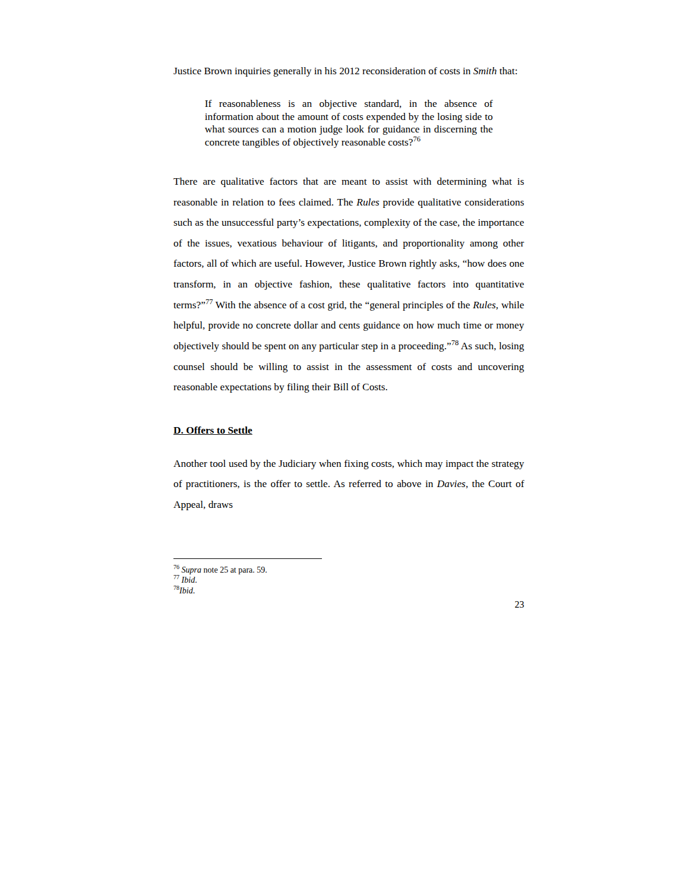Justice Brown inquiries generally in his 2012 reconsideration of costs in Smith that:
If reasonableness is an objective standard, in the absence of information about the amount of costs expended by the losing side to what sources can a motion judge look for guidance in discerning the concrete tangibles of objectively reasonable costs?76
There are qualitative factors that are meant to assist with determining what is reasonable in relation to fees claimed. The Rules provide qualitative considerations such as the unsuccessful party’s expectations, complexity of the case, the importance of the issues, vexatious behaviour of litigants, and proportionality among other factors, all of which are useful. However, Justice Brown rightly asks, “how does one transform, in an objective fashion, these qualitative factors into quantitative terms?”77 With the absence of a cost grid, the “general principles of the Rules, while helpful, provide no concrete dollar and cents guidance on how much time or money objectively should be spent on any particular step in a proceeding.”78 As such, losing counsel should be willing to assist in the assessment of costs and uncovering reasonable expectations by filing their Bill of Costs.
D. Offers to Settle
Another tool used by the Judiciary when fixing costs, which may impact the strategy of practitioners, is the offer to settle. As referred to above in Davies, the Court of Appeal, draws
76 Supra note 25 at para. 59.
77 Ibid.
78Ibid.
23